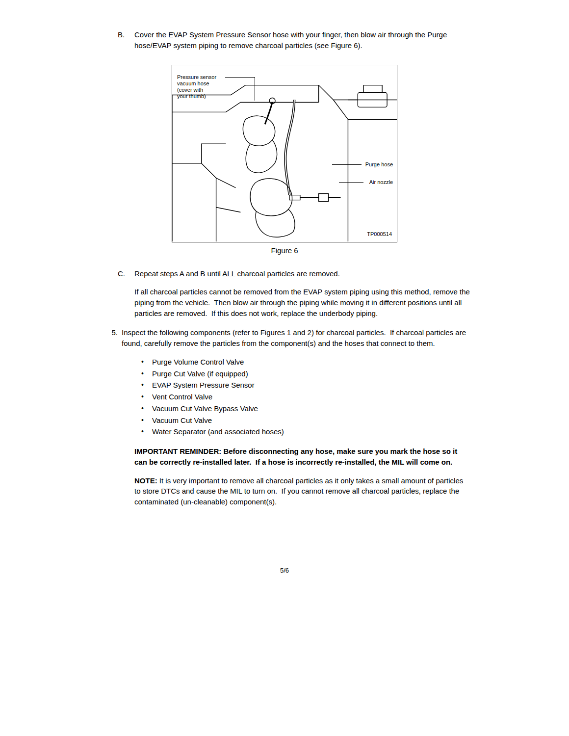B.
Cover the EVAP System Pressure Sensor hose with your finger, then blow air through the Purge hose/EVAP system piping to remove charcoal particles (see Figure 6).
Pressure sensor
vacuum hose
(cover with
your thumb)
Purge hose
Air nozzle
TP000514
Figure 6
C.
Repeat steps A and B until ALL charcoal particles are removed.
If all charcoal particles cannot be removed from the EVAP system piping using this method, remove the piping from the vehicle. Then blow air through the piping while moving it in different positions until all particles are removed. If this does not work, replace the underbody piping.
5.
Inspect the following components (refer to Figures 1 and 2) for charcoal particles. If charcoal particles are found, carefully remove the particles from the component(s) and the hoses that connect to them.
Purge Volume Control Valve
Purge Cut Valve (if equipped)
EVAP System Pressure Sensor
Vent Control Valve
Vacuum Cut Valve Bypass Valve
Vacuum Cut Valve
Water Separator (and associated hoses)
IMPORTANT REMINDER: Before disconnecting any hose, make sure you mark the hose so it can be correctly re-installed later. If a hose is incorrectly re-installed, the MIL will come on.
NOTE: It is very important to remove all charcoal particles as it only takes a small amount of particles to store DTCs and cause the MIL to turn on. If you cannot remove all charcoal particles, replace the contaminated (un-cleanable) component(s).
5/6